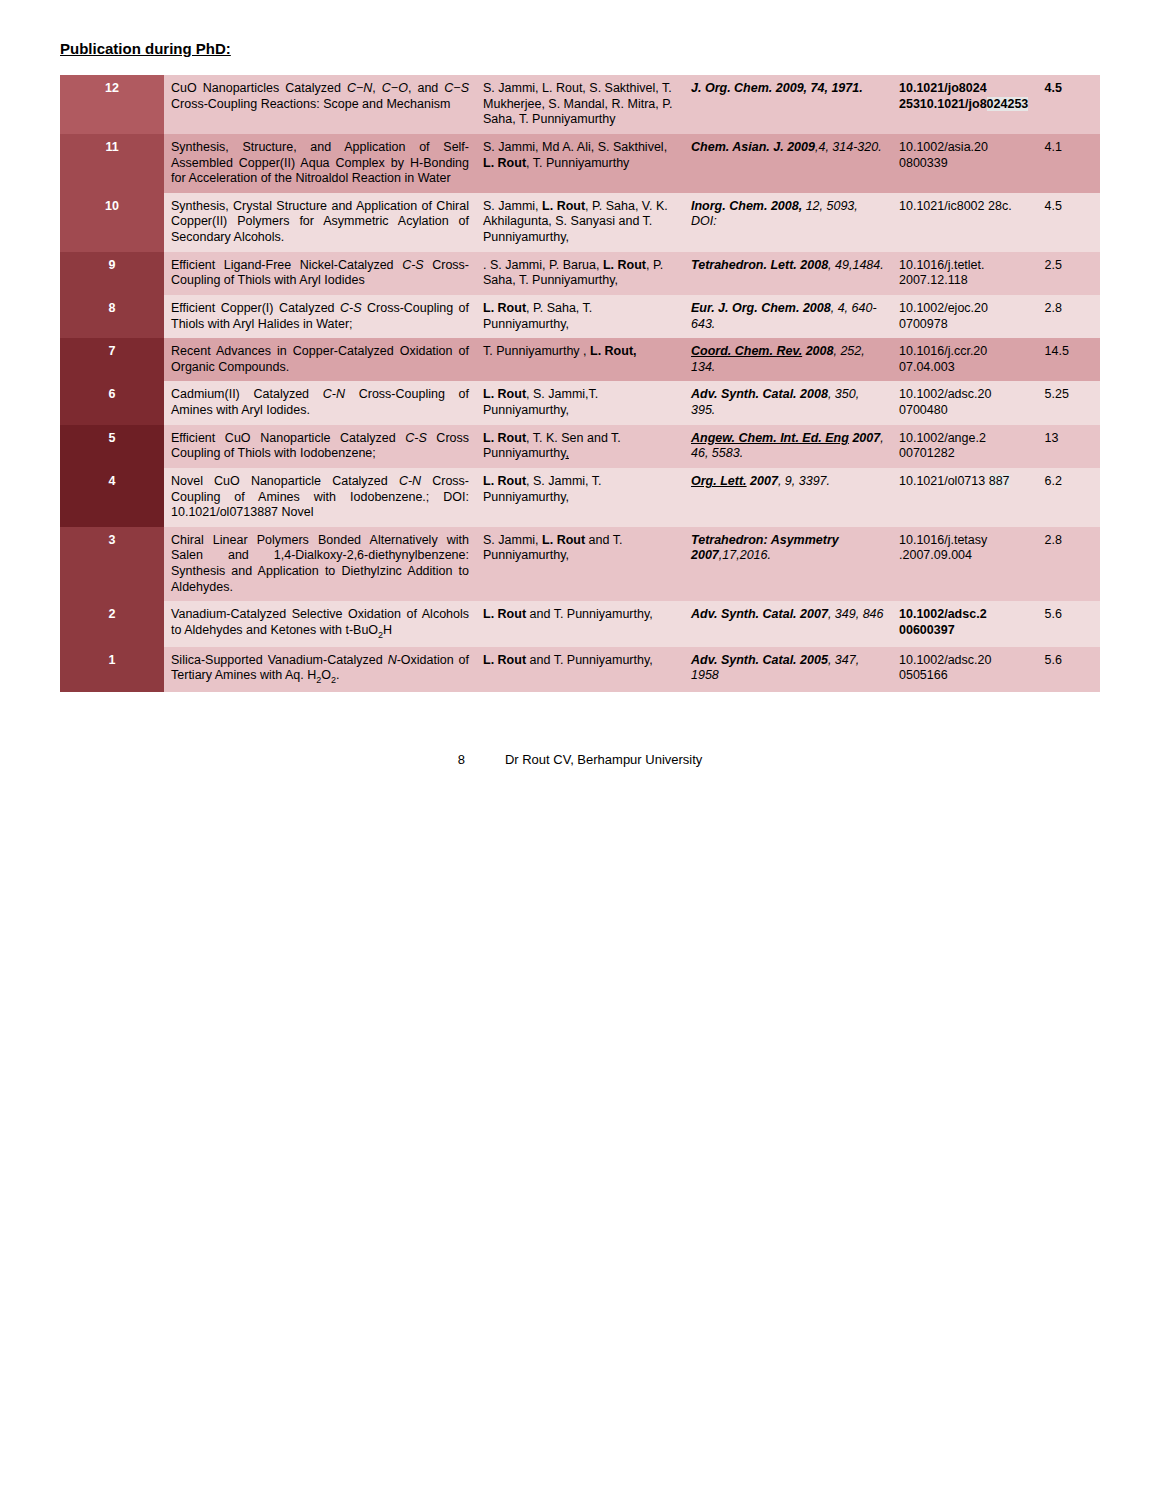Publication during PhD:
| 12 | CuO Nanoparticles Catalyzed C−N , C−O , and C−S Cross-Coupling Reactions: Scope and Mechanism | S. Jammi, L. Rout, S. Sakthivel, T. Mukherjee, S. Mandal, R. Mitra, P. Saha, T. Punniyamurthy | J. Org. Chem. 2009, 74, 1971. | 10.1021/jo8024 25310.1021/jo8 024253 | 4.5 |
| 11 | Synthesis, Structure, and Application of Self-Assembled Copper(II) Aqua Complex by H-Bonding for Acceleration of the Nitroaldol Reaction in Water | S. Jammi, Md A. Ali, S. Sakthivel, L. Rout , T. Punniyamurthy | Chem. Asian. J. 2009 , 4 , 314-320. | 10.1002/asia.20 0800339 | 4.1 |
| 10 | Synthesis, Crystal Structure and Application of Chiral Copper(II) Polymers for Asymmetric Acylation of Secondary Alcohols. | S. Jammi, L. Rout , P. Saha, V. K. Akhilagunta, S. Sanyasi and T. Punniyamurthy, | Inorg . Chem . 2008, 12, 5093, DOI: | 10.1021/ic8002 28c. | 4.5 |
| 9 | Efficient Ligand-Free Nickel-Catalyzed C-S Cross-Coupling of Thiols with Aryl Iodides | . S. Jammi, P. Barua, L. Rout , P. Saha, T. Punniyamurthy, | Tetrahedron. Lett. 2008 , 49 ,1484. | 10.1016/j.tetlet. 2007.12.118 | 2.5 |
| 8 | Efficient Copper(I) Catalyzed C-S Cross-Coupling of Thiols with Aryl Halides in Water; | L. Rout , P. Saha, T. Punniyamurthy, | Eur. J. Org. Chem. 2008 , 4, 640-643. | 10.1002/ejoc.20 0700978 | 2.8 |
| 7 | Recent Advances in Copper-Catalyzed Oxidation of Organic Compounds. | T. Punniyamurthy , L. Rout, | Coord. Chem. Rev. 2008 , 252 , 134. | 10.1016/j.ccr.20 07.04.003 | 14.5 |
| 6 | Cadmium(II) Catalyzed C-N Cross-Coupling of Amines with Aryl Iodides. | L. Rout , S. Jammi,T. Punniyamurthy, | Adv. Synth. Catal. 2008 , 350, 395. | 10.1002/adsc.20 0700480 | 5.25 |
| 5 | Efficient CuO Nanoparticle Catalyzed C-S Cross Coupling of Thiols with Iodobenzene; | L. Rout , T. K. Sen and T. Punniyamurthy , | Angew. Chem. Int. Ed. Eng 2007 , 46 , 5583. | 10.1002/ange.2 00701282 | 13 |
| 4 | Novel CuO Nanoparticle Catalyzed C-N Cross-Coupling of Amines with Iodobenzene.; DOI: 10.1021/ol0713887 Novel | L. Rout , S. Jammi, T. Punniyamurthy, | Org. Lett. 2007 , 9 , 3397. | 10.1021/ol0713 887 | 6.2 |
| 3 | Chiral Linear Polymers Bonded Alternatively with Salen and 1,4-Dialkoxy-2,6-diethynylbenzene: Synthesis and Application to Diethylzinc Addition to Aldehydes. | S. Jammi, L. Rout and T. Punniyamurthy, | Tetrahedron: Asymmetry 2007 , 17 ,2016. | 10.1016/j.tetasy .2007.09.004 | 2.8 |
| 2 | Vanadium-Catalyzed Selective Oxidation of Alcohols to Aldehydes and Ketones with t-BuO 2 H | L. Rout and T. Punniyamurthy, | Adv. Synth. Catal. 2007 , 349 , 846 | 10.1002/adsc.2 00600397 | 5.6 |
| 1 | Silica-Supported Vanadium-Catalyzed N -Oxidation of Tertiary Amines with Aq. H 2 O 2 . | L. Rout and T. Punniyamurthy, | Adv. Synth. Catal. 2005 , 347 , 1958 | 10.1002/adsc.20 0505166 | 5.6 |
8Dr Rout CV, Berhampur University